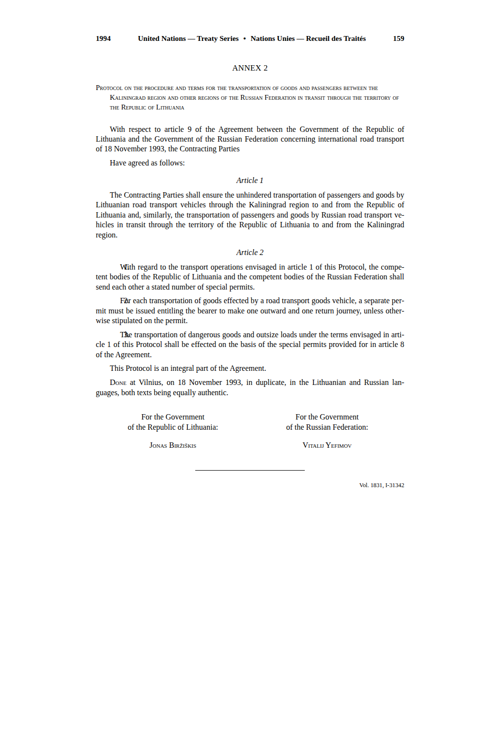1994 United Nations — Treaty Series•Nations Unies — Recueil des Traités 159
ANNEX 2
Protocol on the procedure and terms for the transportation of goods and passengers between the Kaliningrad region and other regions of the Russian Federation in transit through the territory of the Republic of Lithuania
With respect to article 9 of the Agreement between the Government of the Republic of Lithuania and the Government of the Russian Federation concerning international road transport of 18 November 1993, the Contracting Parties
Have agreed as follows:
Article 1
The Contracting Parties shall ensure the unhindered transportation of passengers and goods by Lithuanian road transport vehicles through the Kaliningrad region to and from the Republic of Lithuania and, similarly, the transportation of passengers and goods by Russian road transport vehicles in transit through the territory of the Republic of Lithuania to and from the Kaliningrad region.
Article 2
1. With regard to the transport operations envisaged in article 1 of this Protocol, the competent bodies of the Republic of Lithuania and the competent bodies of the Russian Federation shall send each other a stated number of special permits.
2. For each transportation of goods effected by a road transport goods vehicle, a separate permit must be issued entitling the bearer to make one outward and one return journey, unless otherwise stipulated on the permit.
3. The transportation of dangerous goods and outsize loads under the terms envisaged in article 1 of this Protocol shall be effected on the basis of the special permits provided for in article 8 of the Agreement.
This Protocol is an integral part of the Agreement.
Done at Vilnius, on 18 November 1993, in duplicate, in the Lithuanian and Russian languages, both texts being equally authentic.
| For the Government of the Republic of Lithuania: Jonas Biržiškis | For the Government of the Russian Federation: Vitalij Yefimov |
Vol. 1831, I-31342